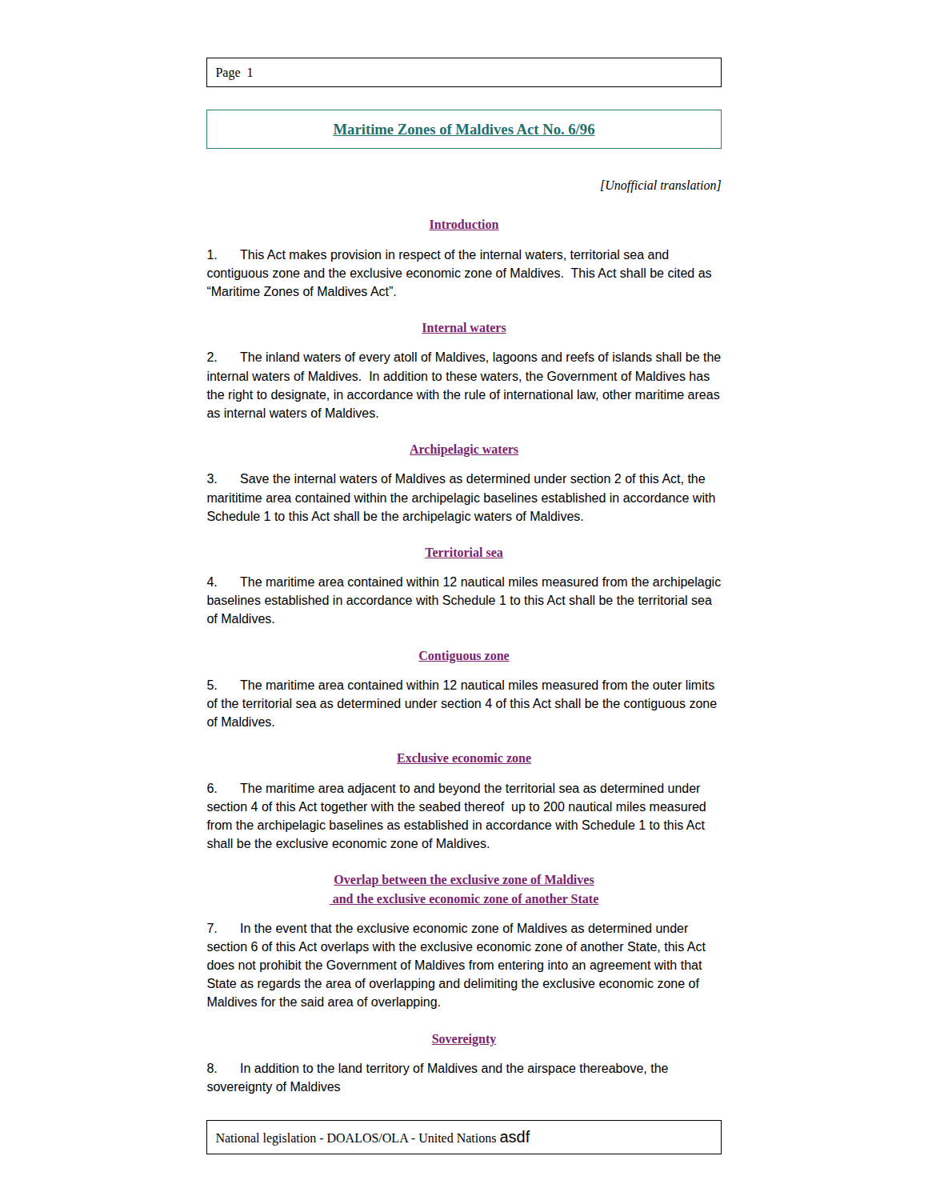Page 1
Maritime Zones of Maldives Act No. 6/96
[Unofficial translation]
Introduction
1. This Act makes provision in respect of the internal waters, territorial sea and contiguous zone and the exclusive economic zone of Maldives. This Act shall be cited as “Maritime Zones of Maldives Act”.
Internal waters
2. The inland waters of every atoll of Maldives, lagoons and reefs of islands shall be the internal waters of Maldives. In addition to these waters, the Government of Maldives has the right to designate, in accordance with the rule of international law, other maritime areas as internal waters of Maldives.
Archipelagic waters
3. Save the internal waters of Maldives as determined under section 2 of this Act, the marititime area contained within the archipelagic baselines established in accordance with Schedule 1 to this Act shall be the archipelagic waters of Maldives.
Territorial sea
4. The maritime area contained within 12 nautical miles measured from the archipelagic baselines established in accordance with Schedule 1 to this Act shall be the territorial sea of Maldives.
Contiguous zone
5. The maritime area contained within 12 nautical miles measured from the outer limits of the territorial sea as determined under section 4 of this Act shall be the contiguous zone of Maldives.
Exclusive economic zone
6. The maritime area adjacent to and beyond the territorial sea as determined under section 4 of this Act together with the seabed thereof up to 200 nautical miles measured from the archipelagic baselines as established in accordance with Schedule 1 to this Act shall be the exclusive economic zone of Maldives.
Overlap between the exclusive zone of Maldives and the exclusive economic zone of another State
7. In the event that the exclusive economic zone of Maldives as determined under section 6 of this Act overlaps with the exclusive economic zone of another State, this Act does not prohibit the Government of Maldives from entering into an agreement with that State as regards the area of overlapping and delimiting the exclusive economic zone of Maldives for the said area of overlapping.
Sovereignty
8. In addition to the land territory of Maldives and the airspace thereabove, the sovereignty of Maldives
National legislation - DOALOS/OLA - United Nations asdf